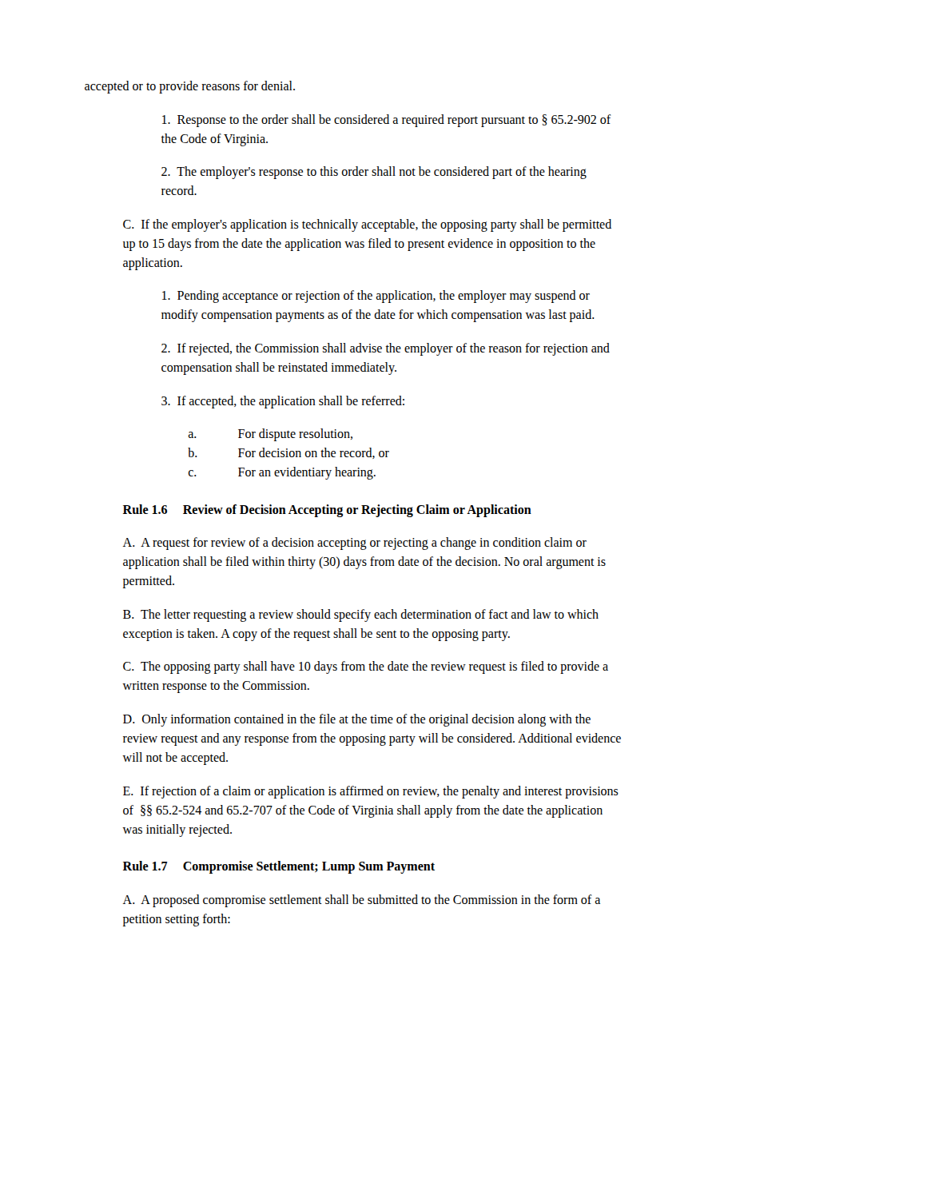accepted or to provide reasons for denial.
1. Response to the order shall be considered a required report pursuant to § 65.2-902 of the Code of Virginia.
2. The employer's response to this order shall not be considered part of the hearing record.
C. If the employer's application is technically acceptable, the opposing party shall be permitted up to 15 days from the date the application was filed to present evidence in opposition to the application.
1. Pending acceptance or rejection of the application, the employer may suspend or modify compensation payments as of the date for which compensation was last paid.
2. If rejected, the Commission shall advise the employer of the reason for rejection and compensation shall be reinstated immediately.
3. If accepted, the application shall be referred:
| a. | For dispute resolution, |
| b. | For decision on the record, or |
| c. | For an evidentiary hearing. |
Rule 1.6 Review of Decision Accepting or Rejecting Claim or Application
A. A request for review of a decision accepting or rejecting a change in condition claim or application shall be filed within thirty (30) days from date of the decision. No oral argument is permitted.
B. The letter requesting a review should specify each determination of fact and law to which exception is taken. A copy of the request shall be sent to the opposing party.
C. The opposing party shall have 10 days from the date the review request is filed to provide a written response to the Commission.
D. Only information contained in the file at the time of the original decision along with the review request and any response from the opposing party will be considered. Additional evidence will not be accepted.
E. If rejection of a claim or application is affirmed on review, the penalty and interest provisions of §§ 65.2-524 and 65.2-707 of the Code of Virginia shall apply from the date the application was initially rejected.
Rule 1.7 Compromise Settlement; Lump Sum Payment
A. A proposed compromise settlement shall be submitted to the Commission in the form of a petition setting forth: